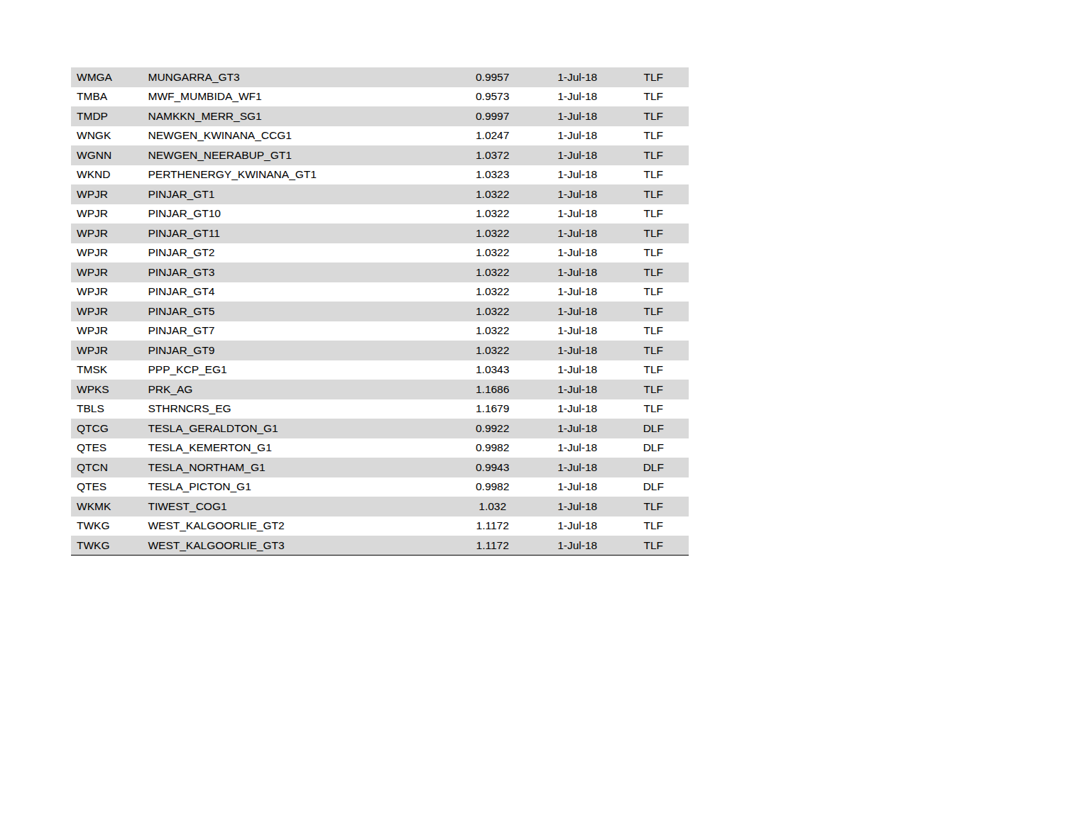| WMGA | MUNGARRA_GT3 | 0.9957 | 1-Jul-18 | TLF |
| TMBA | MWF_MUMBIDA_WF1 | 0.9573 | 1-Jul-18 | TLF |
| TMDP | NAMKKN_MERR_SG1 | 0.9997 | 1-Jul-18 | TLF |
| WNGK | NEWGEN_KWINANA_CCG1 | 1.0247 | 1-Jul-18 | TLF |
| WGNN | NEWGEN_NEERABUP_GT1 | 1.0372 | 1-Jul-18 | TLF |
| WKND | PERTHENERGY_KWINANA_GT1 | 1.0323 | 1-Jul-18 | TLF |
| WPJR | PINJAR_GT1 | 1.0322 | 1-Jul-18 | TLF |
| WPJR | PINJAR_GT10 | 1.0322 | 1-Jul-18 | TLF |
| WPJR | PINJAR_GT11 | 1.0322 | 1-Jul-18 | TLF |
| WPJR | PINJAR_GT2 | 1.0322 | 1-Jul-18 | TLF |
| WPJR | PINJAR_GT3 | 1.0322 | 1-Jul-18 | TLF |
| WPJR | PINJAR_GT4 | 1.0322 | 1-Jul-18 | TLF |
| WPJR | PINJAR_GT5 | 1.0322 | 1-Jul-18 | TLF |
| WPJR | PINJAR_GT7 | 1.0322 | 1-Jul-18 | TLF |
| WPJR | PINJAR_GT9 | 1.0322 | 1-Jul-18 | TLF |
| TMSK | PPP_KCP_EG1 | 1.0343 | 1-Jul-18 | TLF |
| WPKS | PRK_AG | 1.1686 | 1-Jul-18 | TLF |
| TBLS | STHRNCRS_EG | 1.1679 | 1-Jul-18 | TLF |
| QTCG | TESLA_GERALDTON_G1 | 0.9922 | 1-Jul-18 | DLF |
| QTES | TESLA_KEMERTON_G1 | 0.9982 | 1-Jul-18 | DLF |
| QTCN | TESLA_NORTHAM_G1 | 0.9943 | 1-Jul-18 | DLF |
| QTES | TESLA_PICTON_G1 | 0.9982 | 1-Jul-18 | DLF |
| WKMK | TIWEST_COG1 | 1.032 | 1-Jul-18 | TLF |
| TWKG | WEST_KALGOORLIE_GT2 | 1.1172 | 1-Jul-18 | TLF |
| TWKG | WEST_KALGOORLIE_GT3 | 1.1172 | 1-Jul-18 | TLF |